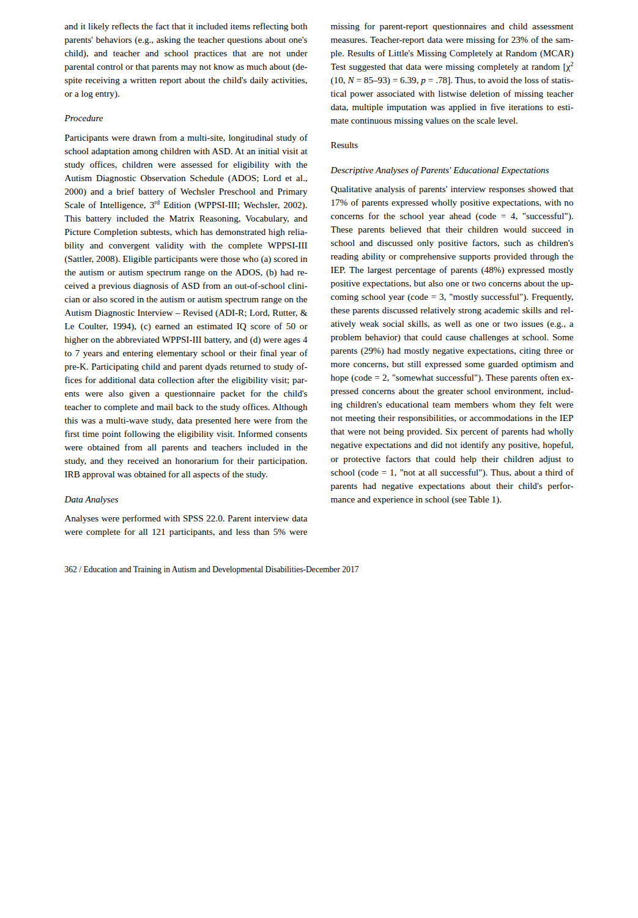and it likely reflects the fact that it included items reflecting both parents' behaviors (e.g., asking the teacher questions about one's child), and teacher and school practices that are not under parental control or that parents may not know as much about (despite receiving a written report about the child's daily activities, or a log entry).
Procedure
Participants were drawn from a multi-site, longitudinal study of school adaptation among children with ASD. At an initial visit at study offices, children were assessed for eligibility with the Autism Diagnostic Observation Schedule (ADOS; Lord et al., 2000) and a brief battery of Wechsler Preschool and Primary Scale of Intelligence, 3rd Edition (WPPSI-III; Wechsler, 2002). This battery included the Matrix Reasoning, Vocabulary, and Picture Completion subtests, which has demonstrated high reliability and convergent validity with the complete WPPSI-III (Sattler, 2008). Eligible participants were those who (a) scored in the autism or autism spectrum range on the ADOS, (b) had received a previous diagnosis of ASD from an out-of-school clinician or also scored in the autism or autism spectrum range on the Autism Diagnostic Interview – Revised (ADI-R; Lord, Rutter, & Le Coulter, 1994), (c) earned an estimated IQ score of 50 or higher on the abbreviated WPPSI-III battery, and (d) were ages 4 to 7 years and entering elementary school or their final year of pre-K. Participating child and parent dyads returned to study offices for additional data collection after the eligibility visit; parents were also given a questionnaire packet for the child's teacher to complete and mail back to the study offices. Although this was a multi-wave study, data presented here were from the first time point following the eligibility visit. Informed consents were obtained from all parents and teachers included in the study, and they received an honorarium for their participation. IRB approval was obtained for all aspects of the study.
Data Analyses
Analyses were performed with SPSS 22.0. Parent interview data were complete for all 121 participants, and less than 5% were missing for parent-report questionnaires and child assessment measures. Teacher-report data were missing for 23% of the sample. Results of Little's Missing Completely at Random (MCAR) Test suggested that data were missing completely at random [χ2 (10, N = 85–93) = 6.39, p = .78]. Thus, to avoid the loss of statistical power associated with listwise deletion of missing teacher data, multiple imputation was applied in five iterations to estimate continuous missing values on the scale level.
Results
Descriptive Analyses of Parents' Educational Expectations
Qualitative analysis of parents' interview responses showed that 17% of parents expressed wholly positive expectations, with no concerns for the school year ahead (code = 4, "successful"). These parents believed that their children would succeed in school and discussed only positive factors, such as children's reading ability or comprehensive supports provided through the IEP. The largest percentage of parents (48%) expressed mostly positive expectations, but also one or two concerns about the upcoming school year (code = 3, "mostly successful"). Frequently, these parents discussed relatively strong academic skills and relatively weak social skills, as well as one or two issues (e.g., a problem behavior) that could cause challenges at school. Some parents (29%) had mostly negative expectations, citing three or more concerns, but still expressed some guarded optimism and hope (code = 2, "somewhat successful"). These parents often expressed concerns about the greater school environment, including children's educational team members whom they felt were not meeting their responsibilities, or accommodations in the IEP that were not being provided. Six percent of parents had wholly negative expectations and did not identify any positive, hopeful, or protective factors that could help their children adjust to school (code = 1, "not at all successful"). Thus, about a third of parents had negative expectations about their child's performance and experience in school (see Table 1).
362 / Education and Training in Autism and Developmental Disabilities-December 2017